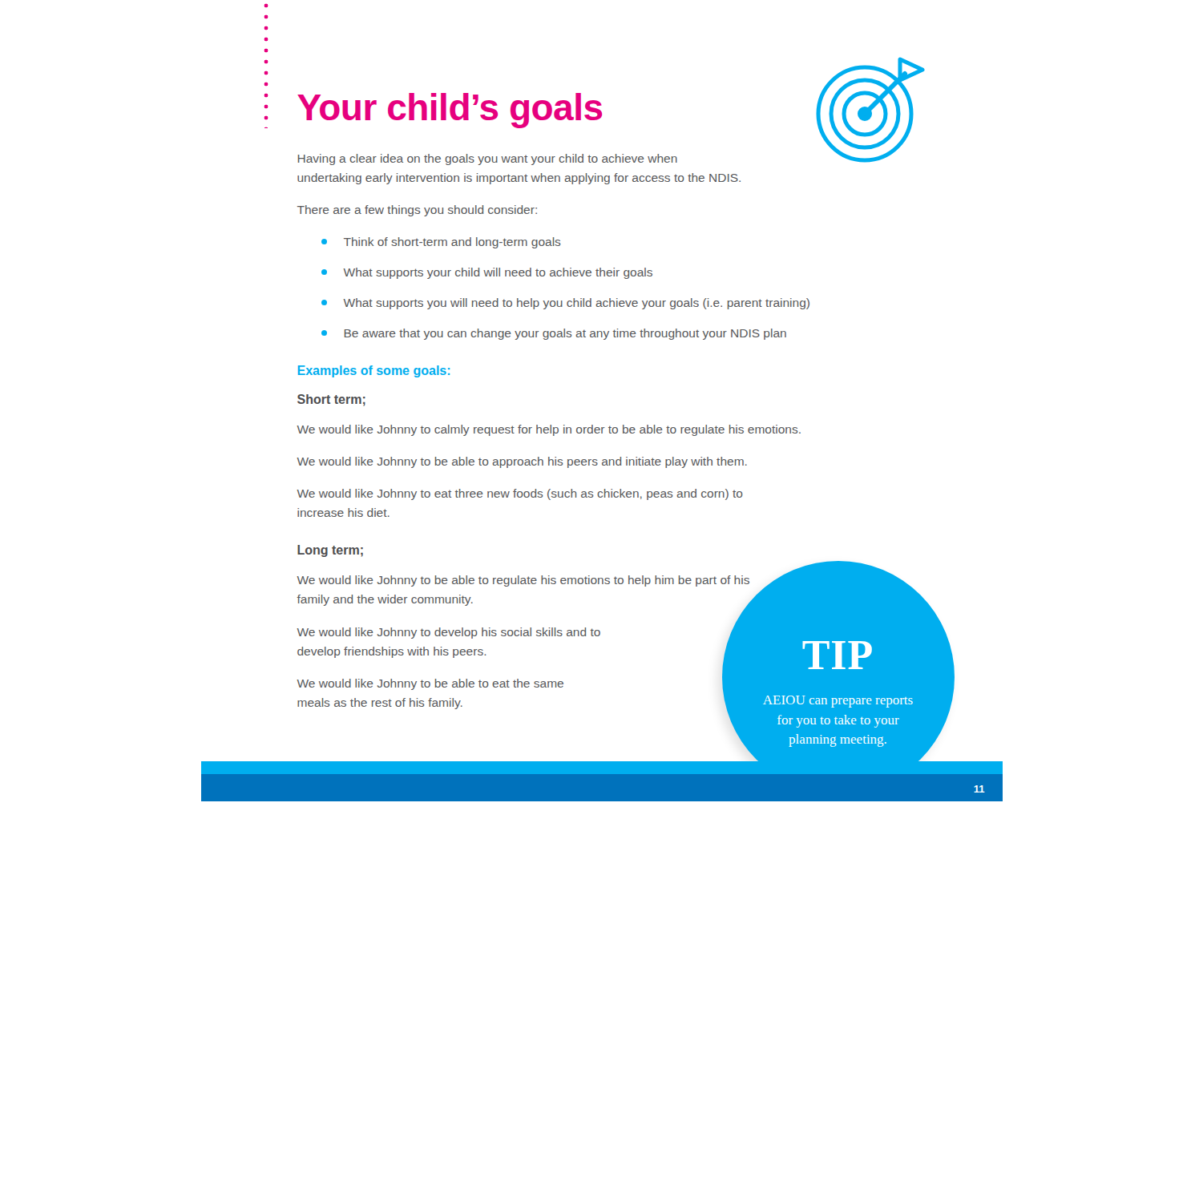Your child’s goals
Having a clear idea on the goals you want your child to achieve when
undertaking early intervention is important when applying for access to the NDIS.
There are a few things you should consider:
Think of short-term and long-term goals
What supports your child will need to achieve their goals
What supports you will need to help you child achieve your goals (i.e. parent training)
Be aware that you can change your goals at any time throughout your NDIS plan
Examples of some goals:
Short term;
We would like Johnny to calmly request for help in order to be able to regulate his emotions.
We would like Johnny to be able to approach his peers and initiate play with them.
We would like Johnny to eat three new foods (such as chicken, peas and corn) to
increase his diet.
Long term;
We would like Johnny to be able to regulate his emotions to help him be part of his
family and the wider community.
We would like Johnny to develop his social skills and to
develop friendships with his peers.
We would like Johnny to be able to eat the same
meals as the rest of his family.
TIP
AEIOU can prepare reports for you to take to your planning meeting.
11